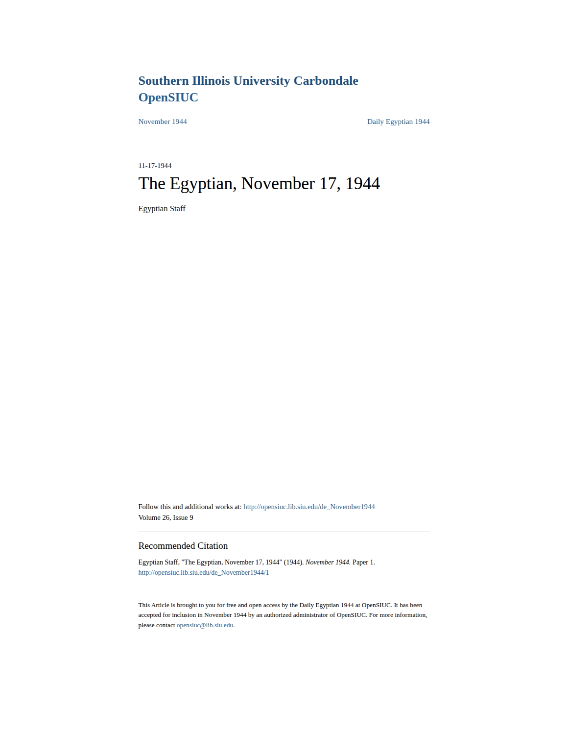Southern Illinois University Carbondale
OpenSIUC
November 1944
Daily Egyptian 1944
11-17-1944
The Egyptian, November 17, 1944
Egyptian Staff
Follow this and additional works at: http://opensiuc.lib.siu.edu/de_November1944 Volume 26, Issue 9
Recommended Citation
Egyptian Staff, "The Egyptian, November 17, 1944" (1944). November 1944. Paper 1.
http://opensiuc.lib.siu.edu/de_November1944/1
This Article is brought to you for free and open access by the Daily Egyptian 1944 at OpenSIUC. It has been accepted for inclusion in November 1944 by an authorized administrator of OpenSIUC. For more information, please contact opensiuc@lib.siu.edu.